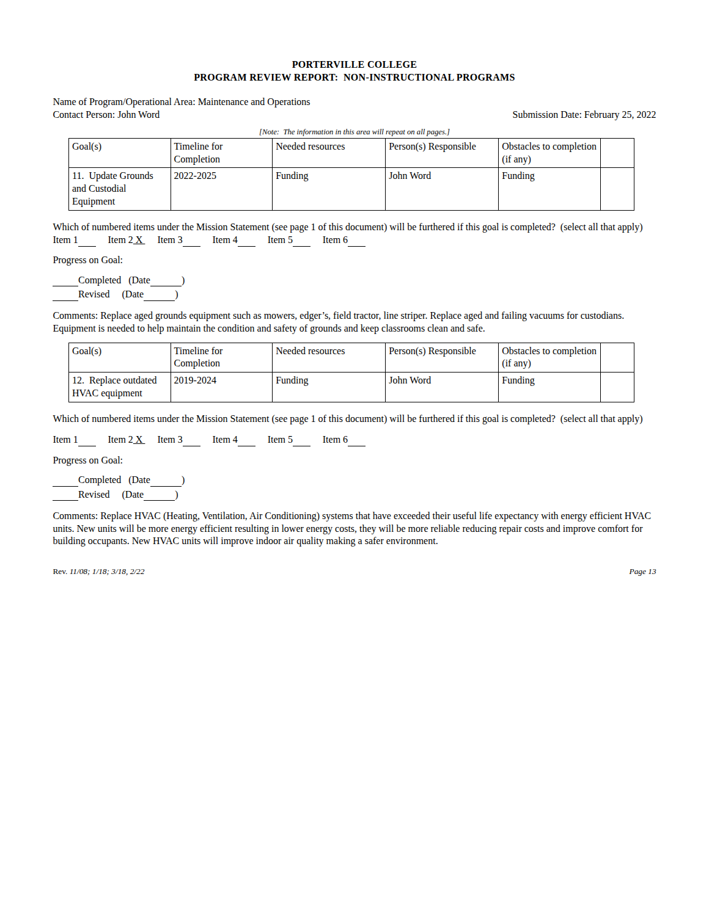PORTERVILLE COLLEGE
PROGRAM REVIEW REPORT: NON-INSTRUCTIONAL PROGRAMS
Name of Program/Operational Area: Maintenance and Operations
Contact Person: John Word Submission Date: February 25, 2022
[Note: The information in this area will repeat on all pages.]
| Goal(s) | Timeline for Completion | Needed resources | Person(s) Responsible | Obstacles to completion (if any) | |
| --- | --- | --- | --- | --- | --- |
| 11. Update Grounds and Custodial Equipment | 2022-2025 | Funding | John Word | Funding | |
Which of numbered items under the Mission Statement (see page 1 of this document) will be furthered if this goal is completed? (select all that apply) Item 1 Item 2 X Item 3 Item 4 Item 5 Item 6
Progress on Goal:
Completed (Date )
Revised (Date )
Comments: Replace aged grounds equipment such as mowers, edger’s, field tractor, line striper. Replace aged and failing vacuums for custodians. Equipment is needed to help maintain the condition and safety of grounds and keep classrooms clean and safe.
| Goal(s) | Timeline for Completion | Needed resources | Person(s) Responsible | Obstacles to completion (if any) | |
| --- | --- | --- | --- | --- | --- |
| 12. Replace outdated HVAC equipment | 2019-2024 | Funding | John Word | Funding | |
Which of numbered items under the Mission Statement (see page 1 of this document) will be furthered if this goal is completed? (select all that apply)
Item 1 Item 2 X Item 3 Item 4 Item 5 Item 6
Progress on Goal:
Completed (Date )
Revised (Date )
Comments: Replace HVAC (Heating, Ventilation, Air Conditioning) systems that have exceeded their useful life expectancy with energy efficient HVAC units. New units will be more energy efficient resulting in lower energy costs, they will be more reliable reducing repair costs and improve comfort for building occupants. New HVAC units will improve indoor air quality making a safer environment.
Rev. 11/08; 1/18; 3/18, 2/22
Page 13